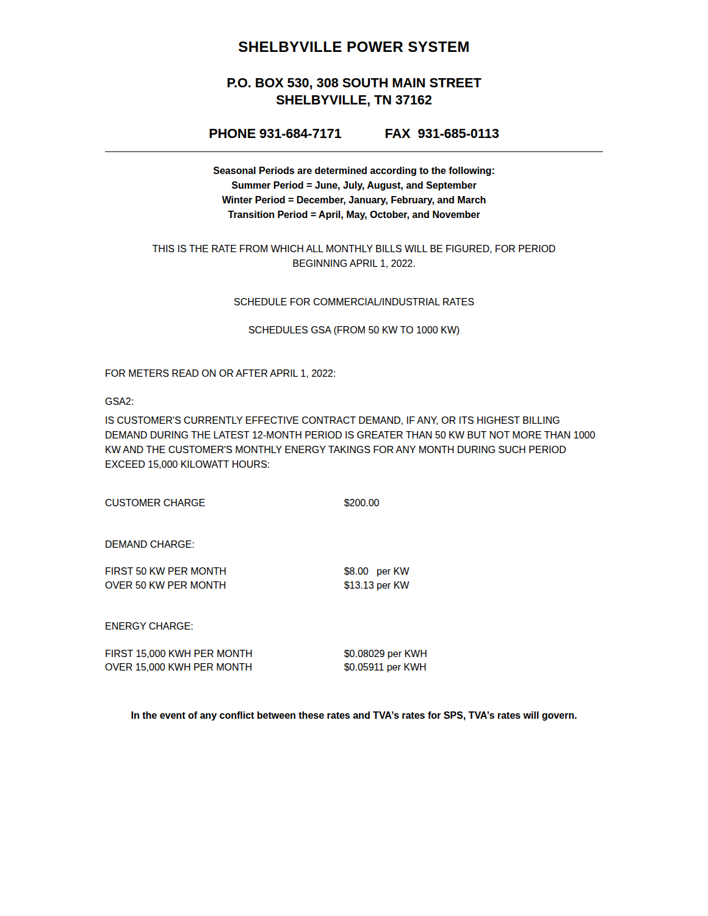SHELBYVILLE POWER SYSTEM
P.O. BOX 530, 308 SOUTH MAIN STREET
SHELBYVILLE, TN 37162
PHONE 931-684-7171 FAX 931-685-0113
Seasonal Periods are determined according to the following:
Summer Period = June, July, August, and September
Winter Period = December, January, February, and March
Transition Period = April, May, October, and November
THIS IS THE RATE FROM WHICH ALL MONTHLY BILLS WILL BE FIGURED, FOR PERIOD
BEGINNING APRIL 1, 2022.
SCHEDULE FOR COMMERCIAL/INDUSTRIAL RATES
SCHEDULES GSA (FROM 50 KW TO 1000 KW)
FOR METERS READ ON OR AFTER APRIL 1, 2022:
GSA2:
IS CUSTOMER'S CURRENTLY EFFECTIVE CONTRACT DEMAND, IF ANY, OR ITS HIGHEST BILLING DEMAND DURING THE LATEST 12-MONTH PERIOD IS GREATER THAN 50 KW BUT NOT MORE THAN 1000 KW AND THE CUSTOMER'S MONTHLY ENERGY TAKINGS FOR ANY MONTH DURING SUCH PERIOD EXCEED 15,000 KILOWATT HOURS:
| CUSTOMER CHARGE | $200.00 |
| DEMAND CHARGE: | |
| FIRST 50 KW PER MONTH | $8.00 per KW |
| OVER 50 KW PER MONTH | $13.13 per KW |
| ENERGY CHARGE: | |
| FIRST 15,000 KWH PER MONTH | $0.08029 per KWH |
| OVER 15,000 KWH PER MONTH | $0.05911 per KWH |
In the event of any conflict between these rates and TVA’s rates for SPS, TVA’s rates will govern.